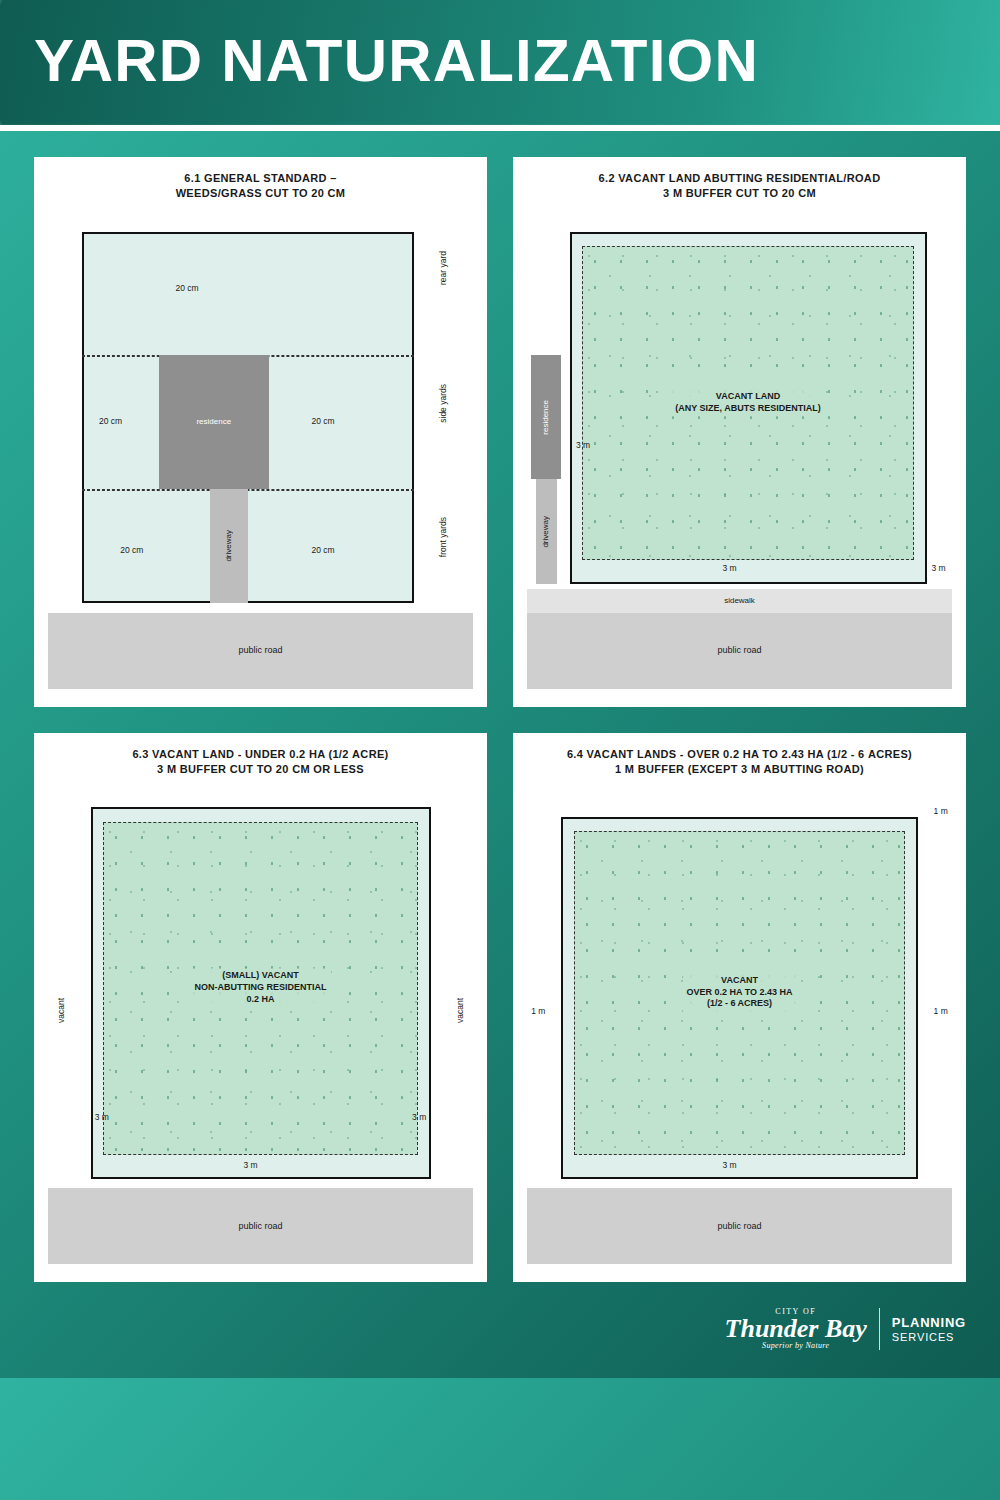Yard Naturalization
6.1 General Standard –
Weeds/Grass Cut to 20 cm
residence
driveway
20 cm 20 cm 20 cm 20 cm 20 cm rear yard side yards front yards
public road
6.2 Vacant Land Abutting Residential/Road
3 m Buffer Cut to 20 cm
VACANT LAND
(ANY SIZE, ABUTS RESIDENTIAL)
residence
driveway
3 m 3 m 3 m
sidewalk
public road
6.3 Vacant Land - Under 0.2 ha (1/2 Acre)
3 m Buffer Cut to 20 cm or Less
(SMALL) VACANT
NON-ABUTTING RESIDENTIAL
0.2 HA
vacant vacant 3 m 3 m 3 m
public road
6.4 Vacant Lands - Over 0.2 ha to 2.43 ha (1/2 - 6 Acres)
1 m Buffer (Except 3 m Abutting Road)
VACANT
OVER 0.2 HA TO 2.43 HA
(1/2 - 6 ACRES)
1 m 1 m 1 m 3 m
public road
City of Thunder Bay Superior by Nature
Planning Services